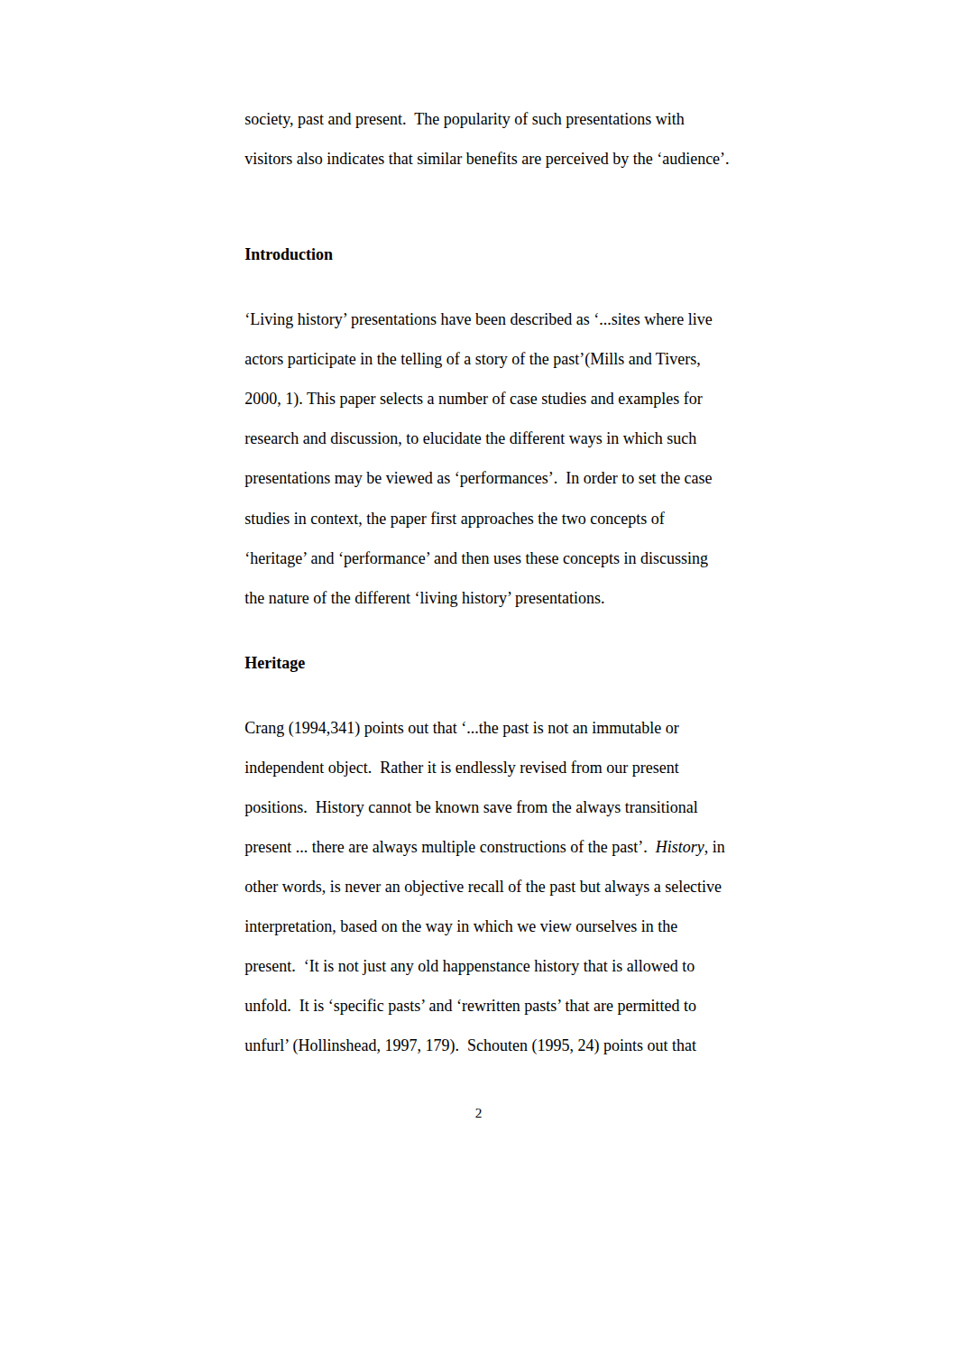society, past and present. The popularity of such presentations with visitors also indicates that similar benefits are perceived by the ‘audience’.
Introduction
‘Living history’ presentations have been described as ‘...sites where live actors participate in the telling of a story of the past’(Mills and Tivers, 2000, 1). This paper selects a number of case studies and examples for research and discussion, to elucidate the different ways in which such presentations may be viewed as ‘performances’. In order to set the case studies in context, the paper first approaches the two concepts of ‘heritage’ and ‘performance’ and then uses these concepts in discussing the nature of the different ‘living history’ presentations.
Heritage
Crang (1994,341) points out that ‘...the past is not an immutable or independent object. Rather it is endlessly revised from our present positions. History cannot be known save from the always transitional present ... there are always multiple constructions of the past’. History, in other words, is never an objective recall of the past but always a selective interpretation, based on the way in which we view ourselves in the present. ‘It is not just any old happenstance history that is allowed to unfold. It is ‘specific pasts’ and ‘rewritten pasts’ that are permitted to unfurl’ (Hollinshead, 1997, 179). Schouten (1995, 24) points out that
2